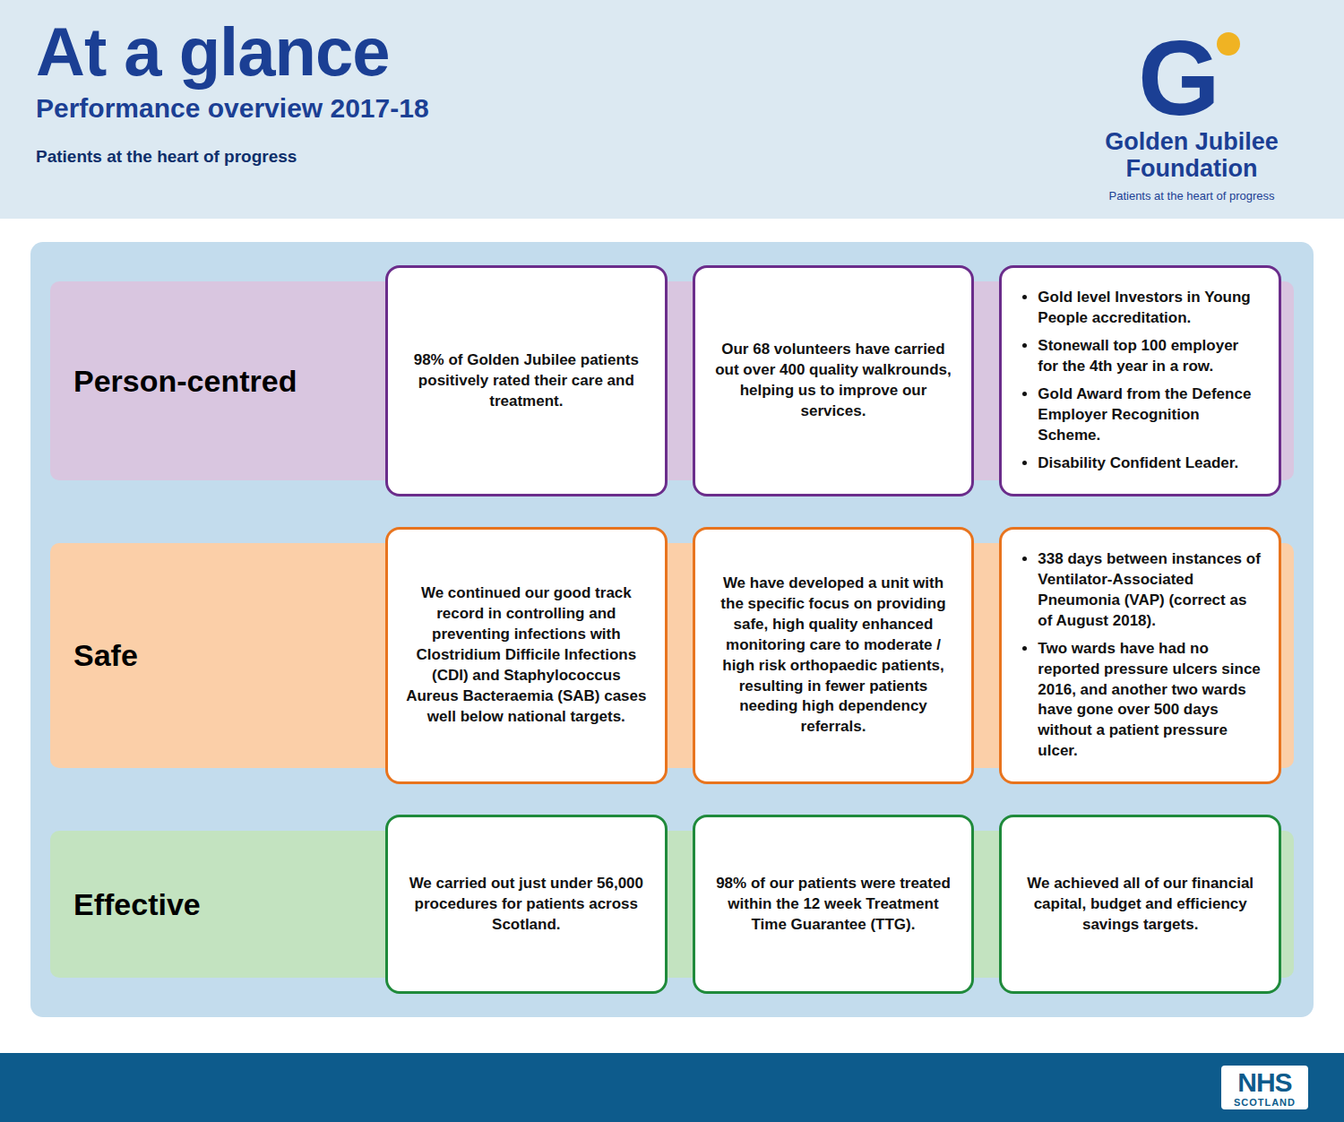At a glance
Performance overview 2017-18
Patients at the heart of progress
G
Golden Jubilee
Foundation
Patients at the heart of progress
Person-centred
98% of Golden Jubilee patients positively rated their care and treatment.
Our 68 volunteers have carried out over 400 quality walkrounds, helping us to improve our services.
Gold level Investors in Young People accreditation.
Stonewall top 100 employer for the 4th year in a row.
Gold Award from the Defence Employer Recognition Scheme.
Disability Confident Leader.
Safe
We continued our good track record in controlling and preventing infections with Clostridium Difficile Infections (CDI) and Staphylococcus Aureus Bacteraemia (SAB) cases well below national targets.
We have developed a unit with the specific focus on providing safe, high quality enhanced monitoring care to moderate / high risk orthopaedic patients, resulting in fewer patients needing high dependency referrals.
338 days between instances of Ventilator-Associated Pneumonia (VAP) (correct as of August 2018).
Two wards have had no reported pressure ulcers since 2016, and another two wards have gone over 500 days without a patient pressure ulcer.
Effective
We carried out just under 56,000 procedures for patients across Scotland.
98% of our patients were treated within the 12 week Treatment Time Guarantee (TTG).
We achieved all of our financial capital, budget and efficiency savings targets.
NHSSCOTLAND